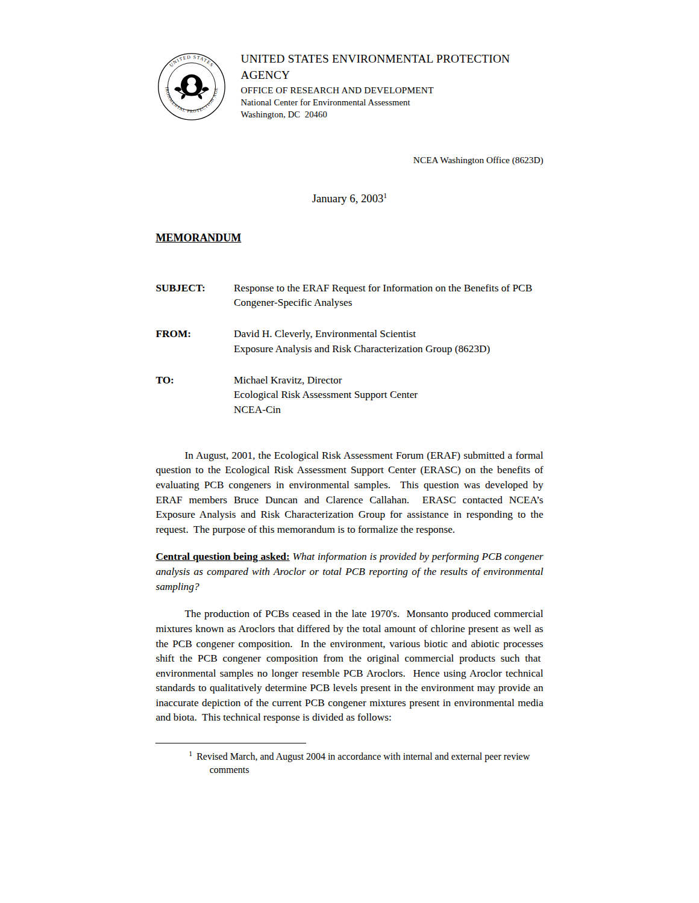UNITED STATES ENVIRONMENTAL PROTECTION AGENCY
UNITED STATES ENVIRONMENTAL PROTECTION AGENCY
OFFICE OF RESEARCH AND DEVELOPMENT
National Center for Environmental Assessment
Washington, DC 20460
NCEA Washington Office (8623D)
January 6, 20031
MEMORANDUM
| SUBJECT: | Response to the ERAF Request for Information on the Benefits of PCB Congener-Specific Analyses |
| FROM: | David H. Cleverly, Environmental Scientist Exposure Analysis and Risk Characterization Group (8623D) |
| TO: | Michael Kravitz, Director Ecological Risk Assessment Support Center NCEA-Cin |
In August, 2001, the Ecological Risk Assessment Forum (ERAF) submitted a formal question to the Ecological Risk Assessment Support Center (ERASC) on the benefits of evaluating PCB congeners in environmental samples. This question was developed by ERAF members Bruce Duncan and Clarence Callahan. ERASC contacted NCEA’s Exposure Analysis and Risk Characterization Group for assistance in responding to the request. The purpose of this memorandum is to formalize the response.
Central question being asked: What information is provided by performing PCB congener analysis as compared with Aroclor or total PCB reporting of the results of environmental sampling?
The production of PCBs ceased in the late 1970's. Monsanto produced commercial mixtures known as Aroclors that differed by the total amount of chlorine present as well as the PCB congener composition. In the environment, various biotic and abiotic processes shift the PCB congener composition from the original commercial products such that environmental samples no longer resemble PCB Aroclors. Hence using Aroclor technical standards to qualitatively determine PCB levels present in the environment may provide an inaccurate depiction of the current PCB congener mixtures present in environmental media and biota. This technical response is divided as follows:
1 Revised March, and August 2004 in accordance with internal and external peer review comments